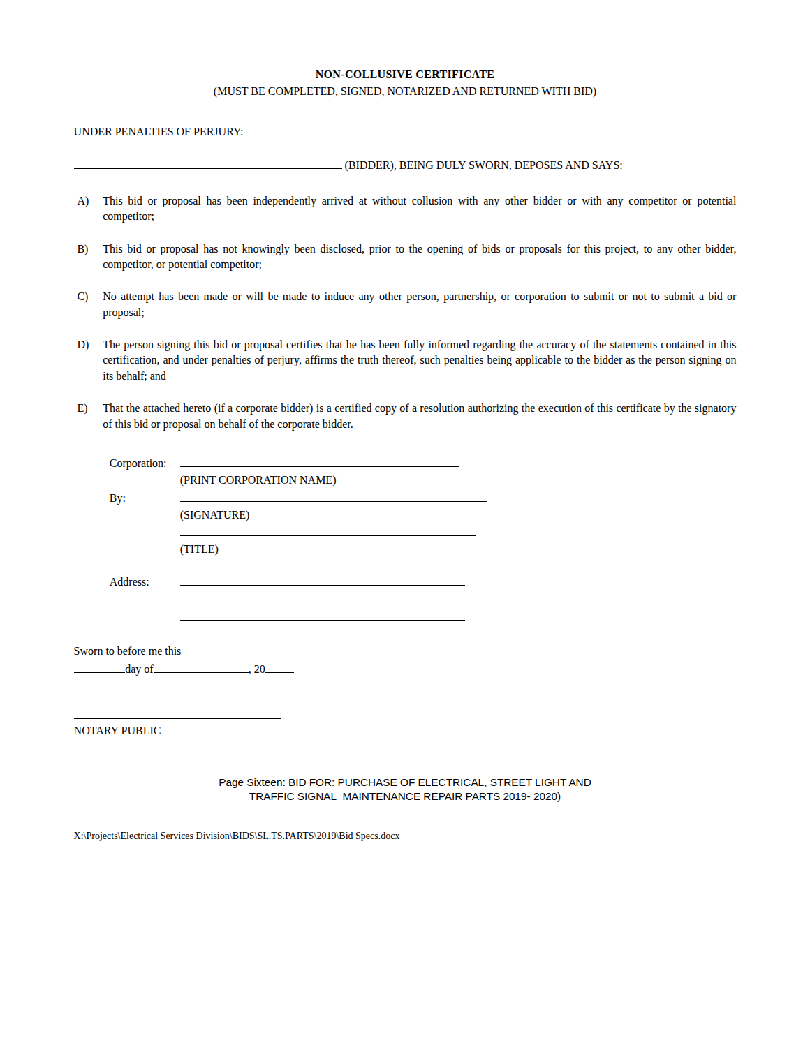Non-Collusive Certificate
(MUST BE COMPLETED, SIGNED, NOTARIZED AND RETURNED WITH BID)
UNDER PENALTIES OF PERJURY:
(BIDDER), BEING DULY SWORN, DEPOSES AND SAYS:
A) This bid or proposal has been independently arrived at without collusion with any other bidder or with any competitor or potential competitor;
B) This bid or proposal has not knowingly been disclosed, prior to the opening of bids or proposals for this project, to any other bidder, competitor, or potential competitor;
C) No attempt has been made or will be made to induce any other person, partnership, or corporation to submit or not to submit a bid or proposal;
D) The person signing this bid or proposal certifies that he has been fully informed regarding the accuracy of the statements contained in this certification, and under penalties of perjury, affirms the truth thereof, such penalties being applicable to the bidder as the person signing on its behalf; and
E) That the attached hereto (if a corporate bidder) is a certified copy of a resolution authorizing the execution of this certificate by the signatory of this bid or proposal on behalf of the corporate bidder.
| Corporation: | |
| | (PRINT CORPORATION NAME) |
| By: | |
| | (SIGNATURE) |
| | (TITLE) |
| Address: | |
Sworn to before me this
day of , 20
NOTARY PUBLIC
Page Sixteen: BID FOR: PURCHASE OF ELECTRICAL, STREET LIGHT AND
TRAFFIC SIGNAL MAINTENANCE REPAIR PARTS 2019- 2020)
X:\Projects\Electrical Services Division\BIDS\SL.TS.PARTS\2019\Bid Specs.docx